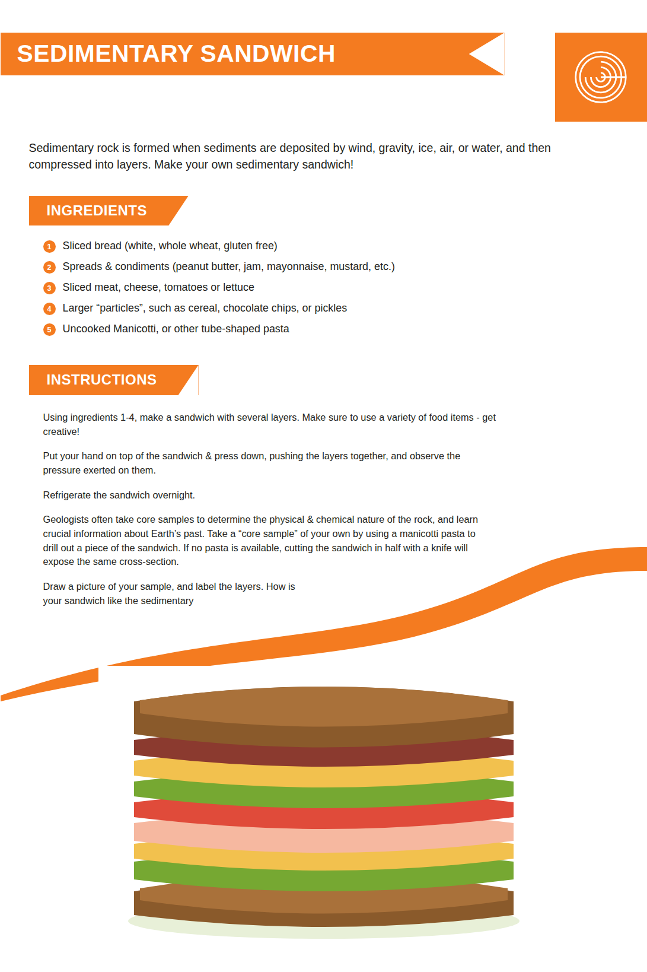SEDIMENTARY SANDWICH
Sedimentary rock is formed when sediments are deposited by wind, gravity, ice, air, or water, and then compressed into layers. Make your own sedimentary sandwich!
INGREDIENTS
1 Sliced bread (white, whole wheat, gluten free)
2 Spreads & condiments (peanut butter, jam, mayonnaise, mustard, etc.)
3 Sliced meat, cheese, tomatoes or lettuce
4 Larger “particles”, such as cereal, chocolate chips, or pickles
5 Uncooked Manicotti, or other tube-shaped pasta
INSTRUCTIONS
Using ingredients 1-4, make a sandwich with several layers. Make sure to use a variety of food items - get creative!
Put your hand on top of the sandwich & press down, pushing the layers together, and observe the pressure exerted on them.
Refrigerate the sandwich overnight.
Geologists often take core samples to determine the physical & chemical nature of the rock, and learn crucial information about Earth’s past. Take a “core sample” of your own by using a manicotti pasta to drill out a piece of the sandwich. If no pasta is available, cutting the sandwich in half with a knife will expose the same cross-section.
Draw a picture of your sample, and label the layers. How is your sandwich like the sedimentary